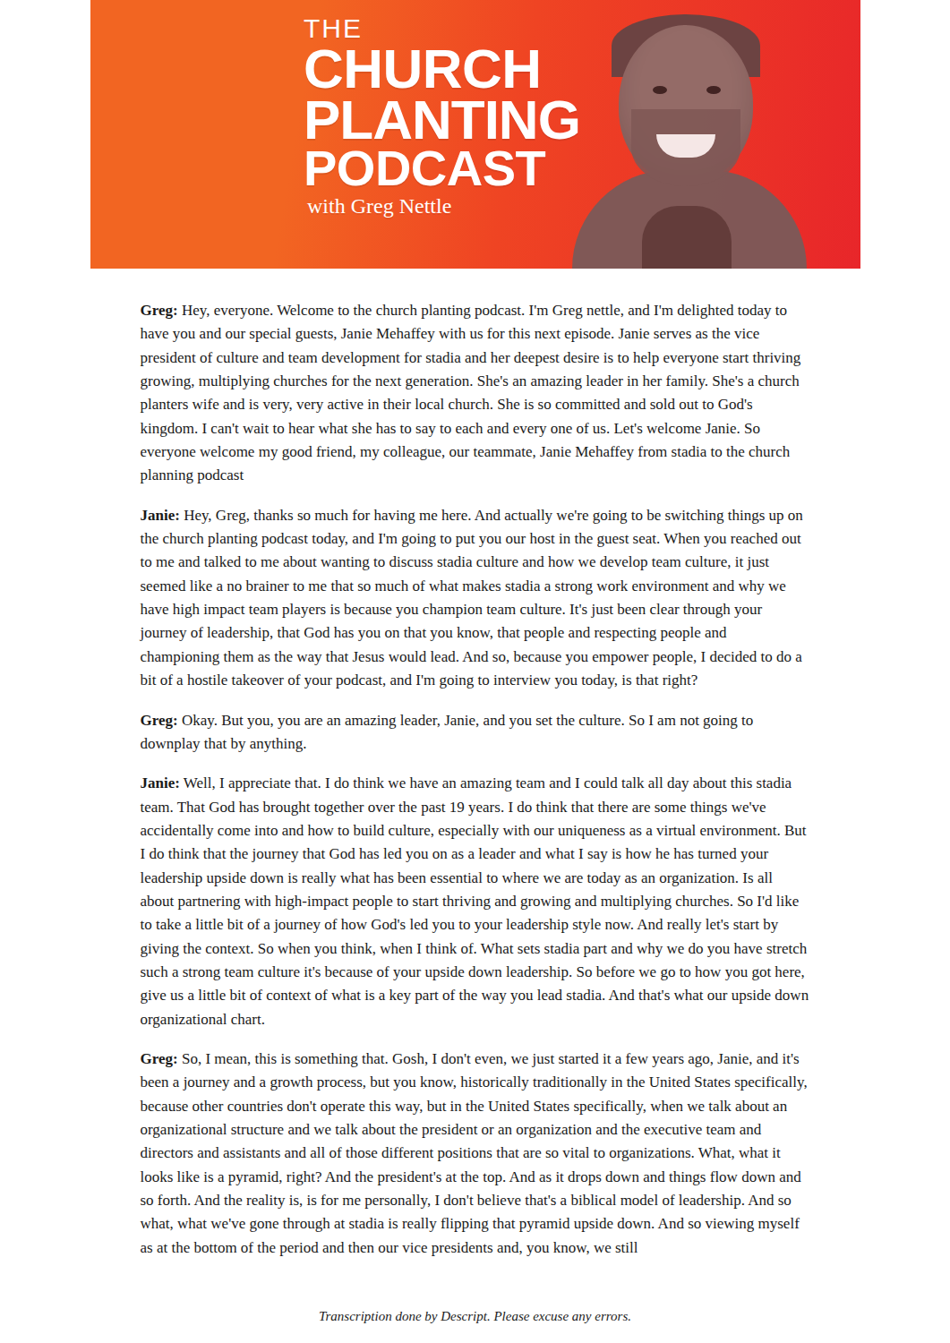THE CHURCH PLANTING PODCAST with Greg Nettle
Greg: Hey, everyone. Welcome to the church planting podcast. I'm Greg nettle, and I'm delighted today to have you and our special guests, Janie Mehaffey with us for this next episode. Janie serves as the vice president of culture and team development for stadia and her deepest desire is to help everyone start thriving growing, multiplying churches for the next generation. She's an amazing leader in her family. She's a church planters wife and is very, very active in their local church. She is so committed and sold out to God's kingdom. I can't wait to hear what she has to say to each and every one of us. Let's welcome Janie. So everyone welcome my good friend, my colleague, our teammate, Janie Mehaffey from stadia to the church planning podcast
Janie: Hey, Greg, thanks so much for having me here. And actually we're going to be switching things up on the church planting podcast today, and I'm going to put you our host in the guest seat. When you reached out to me and talked to me about wanting to discuss stadia culture and how we develop team culture, it just seemed like a no brainer to me that so much of what makes stadia a strong work environment and why we have high impact team players is because you champion team culture. It's just been clear through your journey of leadership, that God has you on that you know, that people and respecting people and championing them as the way that Jesus would lead. And so, because you empower people, I decided to do a bit of a hostile takeover of your podcast, and I'm going to interview you today, is that right?
Greg: Okay. But you, you are an amazing leader, Janie, and you set the culture. So I am not going to downplay that by anything.
Janie: Well, I appreciate that. I do think we have an amazing team and I could talk all day about this stadia team. That God has brought together over the past 19 years. I do think that there are some things we've accidentally come into and how to build culture, especially with our uniqueness as a virtual environment. But I do think that the journey that God has led you on as a leader and what I say is how he has turned your leadership upside down is really what has been essential to where we are today as an organization. Is all about partnering with high-impact people to start thriving and growing and multiplying churches. So I'd like to take a little bit of a journey of how God's led you to your leadership style now. And really let's start by giving the context. So when you think, when I think of. What sets stadia part and why we do you have stretch such a strong team culture it's because of your upside down leadership. So before we go to how you got here, give us a little bit of context of what is a key part of the way you lead stadia. And that's what our upside down organizational chart.
Greg: So, I mean, this is something that. Gosh, I don't even, we just started it a few years ago, Janie, and it's been a journey and a growth process, but you know, historically traditionally in the United States specifically, because other countries don't operate this way, but in the United States specifically, when we talk about an organizational structure and we talk about the president or an organization and the executive team and directors and assistants and all of those different positions that are so vital to organizations. What, what it looks like is a pyramid, right? And the president's at the top. And as it drops down and things flow down and so forth. And the reality is, is for me personally, I don't believe that's a biblical model of leadership. And so what, what we've gone through at stadia is really flipping that pyramid upside down. And so viewing myself as at the bottom of the period and then our vice presidents and, you know, we still
Transcription done by Descript. Please excuse any errors.